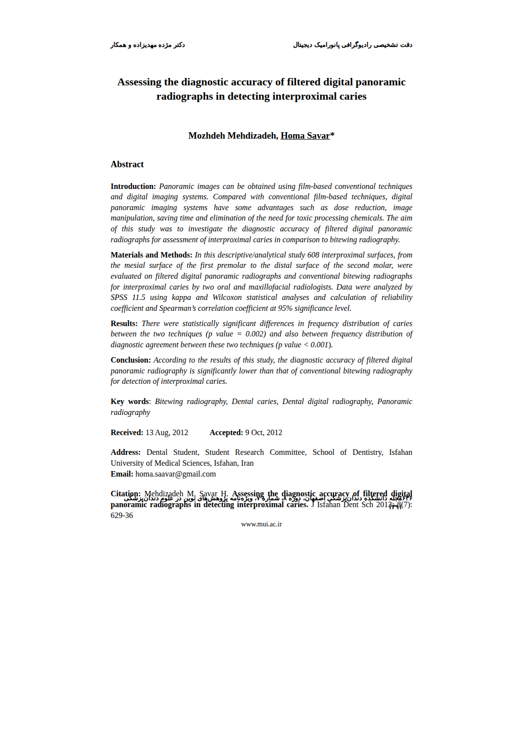دکتر مژده مهدیزاده و همکار دقت تشخیصی رادیوگرافی پانورامیک دیجیتال
Assessing the diagnostic accuracy of filtered digital panoramic
radiographs in detecting interproximal caries
Mozhdeh Mehdizadeh, Homa Savar*
Abstract
Introduction: Panoramic images can be obtained using film-based conventional techniques and digital imaging systems. Compared with conventional film-based techniques, digital panoramic imaging systems have some advantages such as dose reduction, image manipulation, saving time and elimination of the need for toxic processing chemicals. The aim of this study was to investigate the diagnostic accuracy of filtered digital panoramic radiographs for assessment of interproximal caries in comparison to bitewing radiography.
Materials and Methods: In this descriptive/analytical study 608 interproximal surfaces, from the mesial surface of the first premolar to the distal surface of the second molar, were evaluated on filtered digital panoramic radiographs and conventional bitewing radiographs for interproximal caries by two oral and maxillofacial radiologists. Data were analyzed by SPSS 11.5 using kappa and Wilcoxon statistical analyses and calculation of reliability coefficient and Spearman’s correlation coefficient at 95% significance level.
Results: There were statistically significant differences in frequency distribution of caries between the two techniques (p value = 0.002) and also between frequency distribution of diagnostic agreement between these two techniques (p value < 0.001).
Conclusion: According to the results of this study, the diagnostic accuracy of filtered digital panoramic radiography is significantly lower than that of conventional bitewing radiography for detection of interproximal caries.
Key words: Bitewing radiography, Dental caries, Dental digital radiography, Panoramic radiography
Received: 13 Aug, 2012 Accepted: 9 Oct, 2012
Address: Dental Student, Student Research Committee, School of Dentistry, Isfahan University of Medical Sciences, Isfahan, Iran
Email: homa.saavar@gmail.com
Citation: Mehdizadeh M, Savar H. Assessing the diagnostic accuracy of filtered digital panoramic radiographs in detecting interproximal caries. J Isfahan Dent Sch 2013; 8(7): 629-36
مجله دانشکده دندان‌پزشکی اصفهان، دوره ۸، شماره ۷، ویژه‌نامه پژوهش‌های نوین در علوم دندان‌پزشکی ۱۳۹۱ ۶۳۶
www.mui.ac.ir